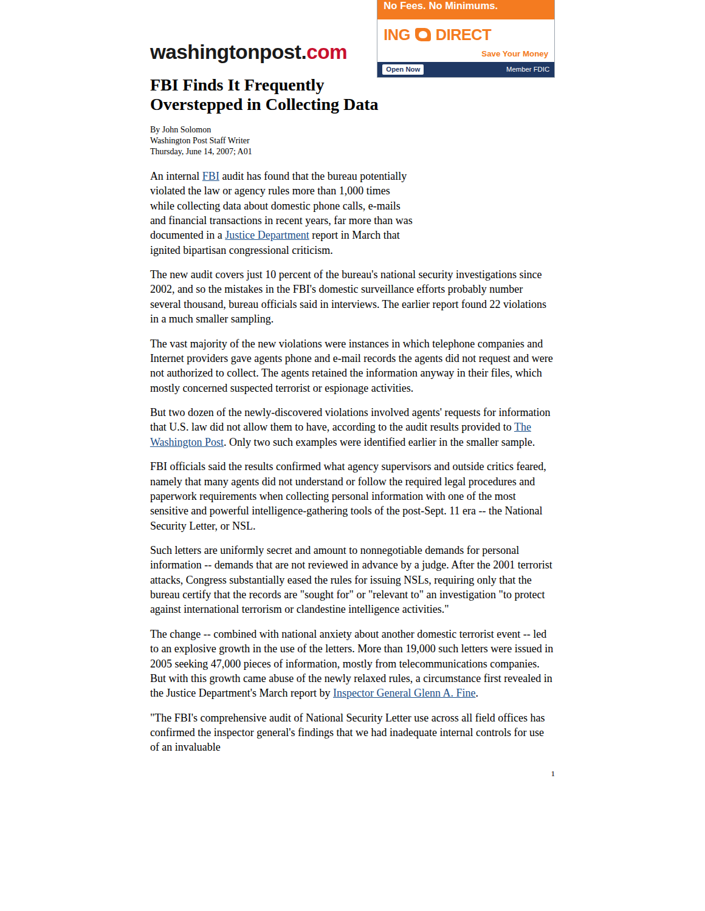washingtonpost. com
Advertisement
The Orange Savings Account
4.50%APY
No Fees. No Minimums.
ING
DIRECT
Save Your Money
Open Now Member FDIC
FBI Finds It Frequently Overstepped in Collecting Data
By John Solomon
Washington Post Staff Writer
Thursday, June 14, 2007; A01
An internal FBI audit has found that the bureau potentially violated the law or agency rules more than 1,000 times while collecting data about domestic phone calls, e-mails and financial transactions in recent years, far more than was documented in a Justice Department report in March that ignited bipartisan congressional criticism.
The new audit covers just 10 percent of the bureau's national security investigations since 2002, and so the mistakes in the FBI's domestic surveillance efforts probably number several thousand, bureau officials said in interviews. The earlier report found 22 violations in a much smaller sampling.
The vast majority of the new violations were instances in which telephone companies and Internet providers gave agents phone and e-mail records the agents did not request and were not authorized to collect. The agents retained the information anyway in their files, which mostly concerned suspected terrorist or espionage activities.
But two dozen of the newly-discovered violations involved agents' requests for information that U.S. law did not allow them to have, according to the audit results provided to The Washington Post. Only two such examples were identified earlier in the smaller sample.
FBI officials said the results confirmed what agency supervisors and outside critics feared, namely that many agents did not understand or follow the required legal procedures and paperwork requirements when collecting personal information with one of the most sensitive and powerful intelligence-gathering tools of the post-Sept. 11 era -- the National Security Letter, or NSL.
Such letters are uniformly secret and amount to nonnegotiable demands for personal information -- demands that are not reviewed in advance by a judge. After the 2001 terrorist attacks, Congress substantially eased the rules for issuing NSLs, requiring only that the bureau certify that the records are "sought for" or "relevant to" an investigation "to protect against international terrorism or clandestine intelligence activities."
The change -- combined with national anxiety about another domestic terrorist event -- led to an explosive growth in the use of the letters. More than 19,000 such letters were issued in 2005 seeking 47,000 pieces of information, mostly from telecommunications companies. But with this growth came abuse of the newly relaxed rules, a circumstance first revealed in the Justice Department's March report by Inspector General Glenn A. Fine.
"The FBI's comprehensive audit of National Security Letter use across all field offices has confirmed the inspector general's findings that we had inadequate internal controls for use of an invaluable
1